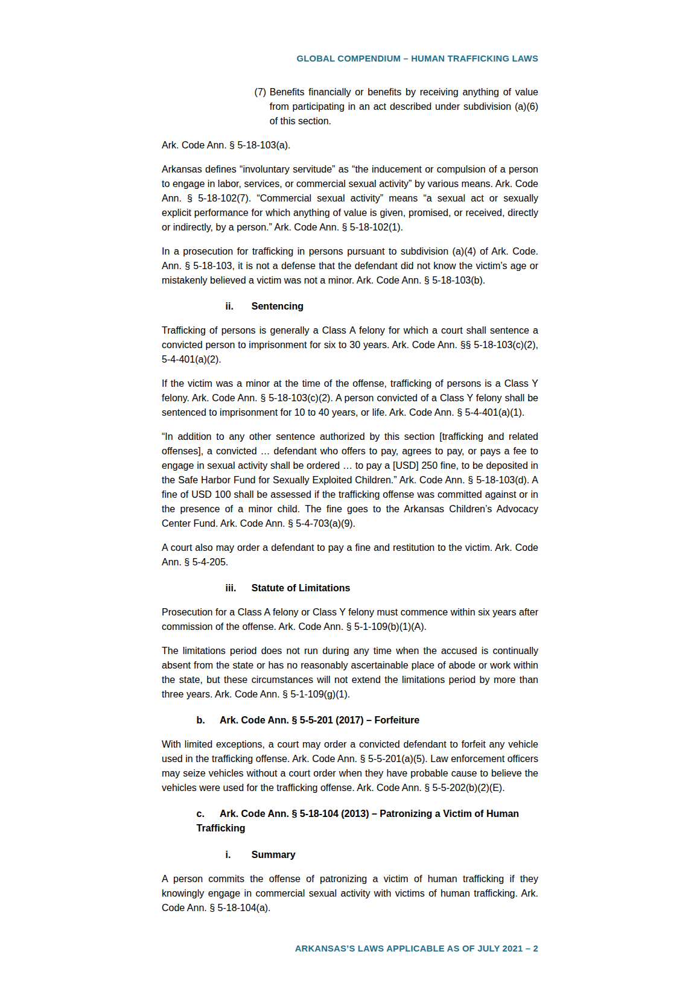GLOBAL COMPENDIUM – HUMAN TRAFFICKING LAWS
(7) Benefits financially or benefits by receiving anything of value from participating in an act described under subdivision (a)(6) of this section.
Ark. Code Ann. § 5-18-103(a).
Arkansas defines “involuntary servitude” as “the inducement or compulsion of a person to engage in labor, services, or commercial sexual activity” by various means. Ark. Code Ann. § 5-18-102(7). “Commercial sexual activity” means “a sexual act or sexually explicit performance for which anything of value is given, promised, or received, directly or indirectly, by a person.” Ark. Code Ann. § 5-18-102(1).
In a prosecution for trafficking in persons pursuant to subdivision (a)(4) of Ark. Code. Ann. § 5-18-103, it is not a defense that the defendant did not know the victim’s age or mistakenly believed a victim was not a minor. Ark. Code Ann. § 5-18-103(b).
ii. Sentencing
Trafficking of persons is generally a Class A felony for which a court shall sentence a convicted person to imprisonment for six to 30 years. Ark. Code Ann. §§ 5-18-103(c)(2), 5-4-401(a)(2).
If the victim was a minor at the time of the offense, trafficking of persons is a Class Y felony. Ark. Code Ann. § 5-18-103(c)(2). A person convicted of a Class Y felony shall be sentenced to imprisonment for 10 to 40 years, or life. Ark. Code Ann. § 5-4-401(a)(1).
“In addition to any other sentence authorized by this section [trafficking and related offenses], a convicted … defendant who offers to pay, agrees to pay, or pays a fee to engage in sexual activity shall be ordered … to pay a [USD] 250 fine, to be deposited in the Safe Harbor Fund for Sexually Exploited Children.” Ark. Code Ann. § 5-18-103(d). A fine of USD 100 shall be assessed if the trafficking offense was committed against or in the presence of a minor child. The fine goes to the Arkansas Children’s Advocacy Center Fund. Ark. Code Ann. § 5-4-703(a)(9).
A court also may order a defendant to pay a fine and restitution to the victim. Ark. Code Ann. § 5-4-205.
iii. Statute of Limitations
Prosecution for a Class A felony or Class Y felony must commence within six years after commission of the offense. Ark. Code Ann. § 5-1-109(b)(1)(A).
The limitations period does not run during any time when the accused is continually absent from the state or has no reasonably ascertainable place of abode or work within the state, but these circumstances will not extend the limitations period by more than three years. Ark. Code Ann. § 5-1-109(g)(1).
b. Ark. Code Ann. § 5-5-201 (2017) – Forfeiture
With limited exceptions, a court may order a convicted defendant to forfeit any vehicle used in the trafficking offense. Ark. Code Ann. § 5-5-201(a)(5). Law enforcement officers may seize vehicles without a court order when they have probable cause to believe the vehicles were used for the trafficking offense. Ark. Code Ann. § 5-5-202(b)(2)(E).
c. Ark. Code Ann. § 5-18-104 (2013) – Patronizing a Victim of Human Trafficking
i. Summary
A person commits the offense of patronizing a victim of human trafficking if they knowingly engage in commercial sexual activity with victims of human trafficking. Ark. Code Ann. § 5-18-104(a).
ARKANSAS’S LAWS APPLICABLE AS OF JULY 2021 – 2